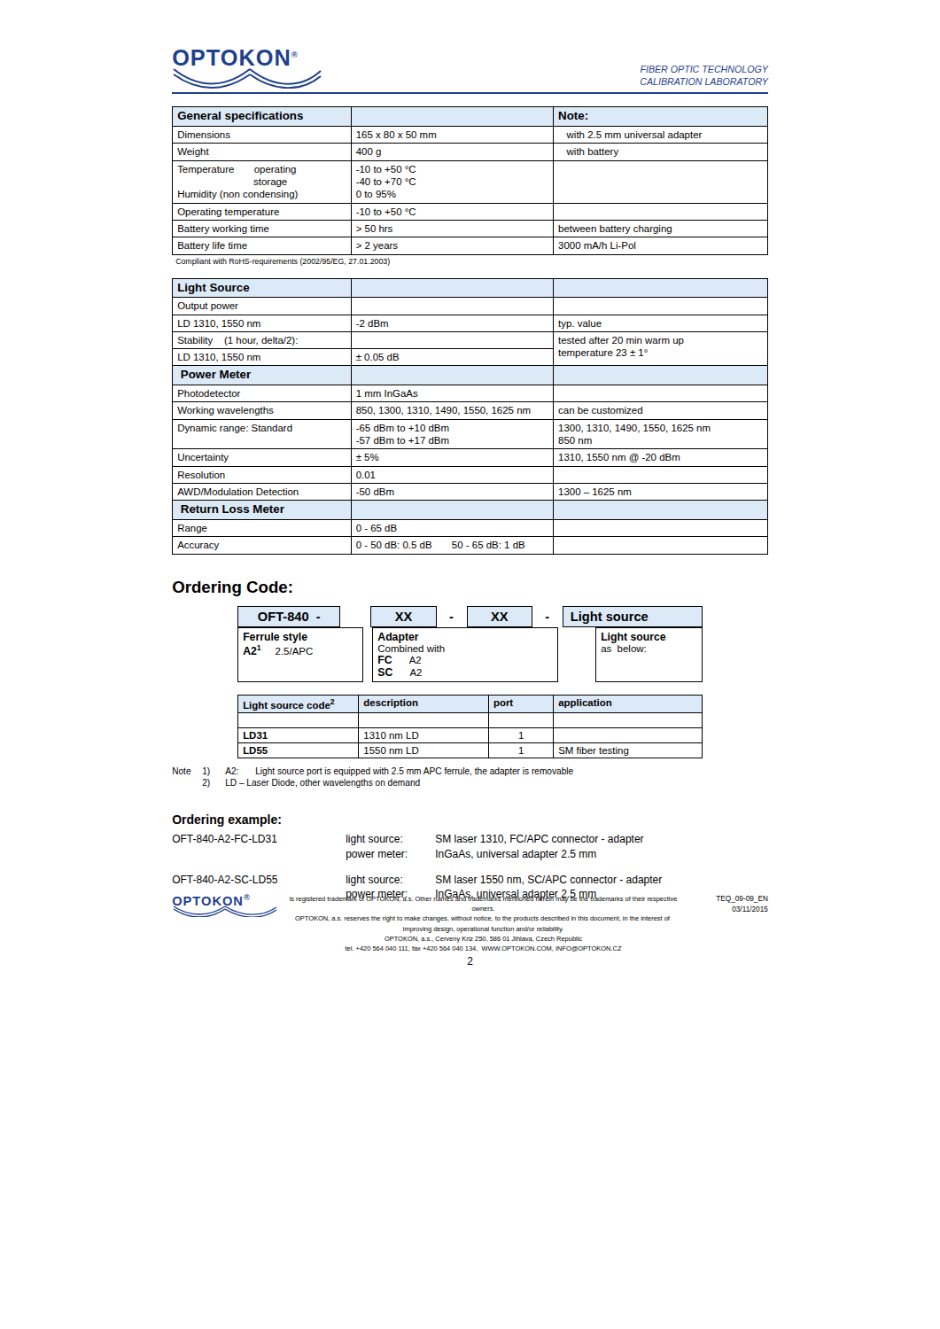OPTOKON®
FIBER OPTIC TECHNOLOGY
CALIBRATION LABORATORY
| General specifications | | Note: |
| --- | --- | --- |
| Dimensions | 165 x 80 x 50 mm | with 2.5 mm universal adapter |
| Weight | 400 g | with battery |
| Temperature operating storage Humidity (non condensing) | -10 to +50 °C -40 to +70 °C 0 to 95% | |
| Operating temperature | -10 to +50 °C | |
| Battery working time | > 50 hrs | between battery charging |
| Battery life time | > 2 years | 3000 mA/h Li-Pol |
Compliant with RoHS-requirements (2002/95/EG, 27.01.2003)
| Light Source | | |
| Output power | | |
| LD 1310, 1550 nm | -2 dBm | typ. value |
| Stability (1 hour, delta/2): | | tested after 20 min warm up temperature 23 ± 1° |
| LD 1310, 1550 nm | ± 0.05 dB |
| Power Meter | | |
| Photodetector | 1 mm InGaAs | |
| Working wavelengths | 850, 1300, 1310, 1490, 1550, 1625 nm | can be customized |
| Dynamic range: Standard | -65 dBm to +10 dBm -57 dBm to +17 dBm | 1300, 1310, 1490, 1550, 1625 nm 850 nm |
| Uncertainty | ± 5% | 1310, 1550 nm @ -20 dBm |
| Resolution | 0.01 | |
| AWD/Modulation Detection | -50 dBm | 1300 – 1625 nm |
| Return Loss Meter | | |
| Range | 0 - 65 dB | |
| Accuracy | 0 - 50 dB: 0.5 dB 50 - 65 dB: 1 dB | |
Ordering Code:
| OFT-840 - | | XX | - | XX | - | Light source |
Ferrule style
A21 2.5/APC
Adapter
Combined with
FC A2
SC A2
Light source
as below:
| Light source code 2 | description | port | application |
| --- | --- | --- | --- |
| LD31 | 1310 nm LD | 1 | |
| LD55 | 1550 nm LD | 1 | SM fiber testing |
Note 1) A2: Light source port is equipped with 2.5 mm APC ferrule, the adapter is removable
2) LD – Laser Diode, other wavelengths on demand
Ordering example:
| OFT-840-A2-FC-LD31 | light source: | SM laser 1310, FC/APC connector - adapter |
| | power meter: | InGaAs, universal adapter 2.5 mm |
| OFT-840-A2-SC-LD55 | light source: | SM laser 1550 nm, SC/APC connector - adapter |
| | power meter: | InGaAs, universal adapter 2.5 mm |
OPTOKON®
is registered trademark of OPTOKON, a.s. Other names and trademarks mentioned herein may be the trademarks of their respective owners.
OPTOKON, a.s. reserves the right to make changes, without notice, to the products described in this document, in the interest of improving design, operational function and/or reliability.
OPTOKON, a.s., Cerveny Kriz 250, 586 01 Jihlava, Czech Republic
tel. +420 564 040 111, fax +420 564 040 134, WWW.OPTOKON.COM, INFO@OPTOKON.CZ
TEQ_09-09_EN
03/11/2015
2